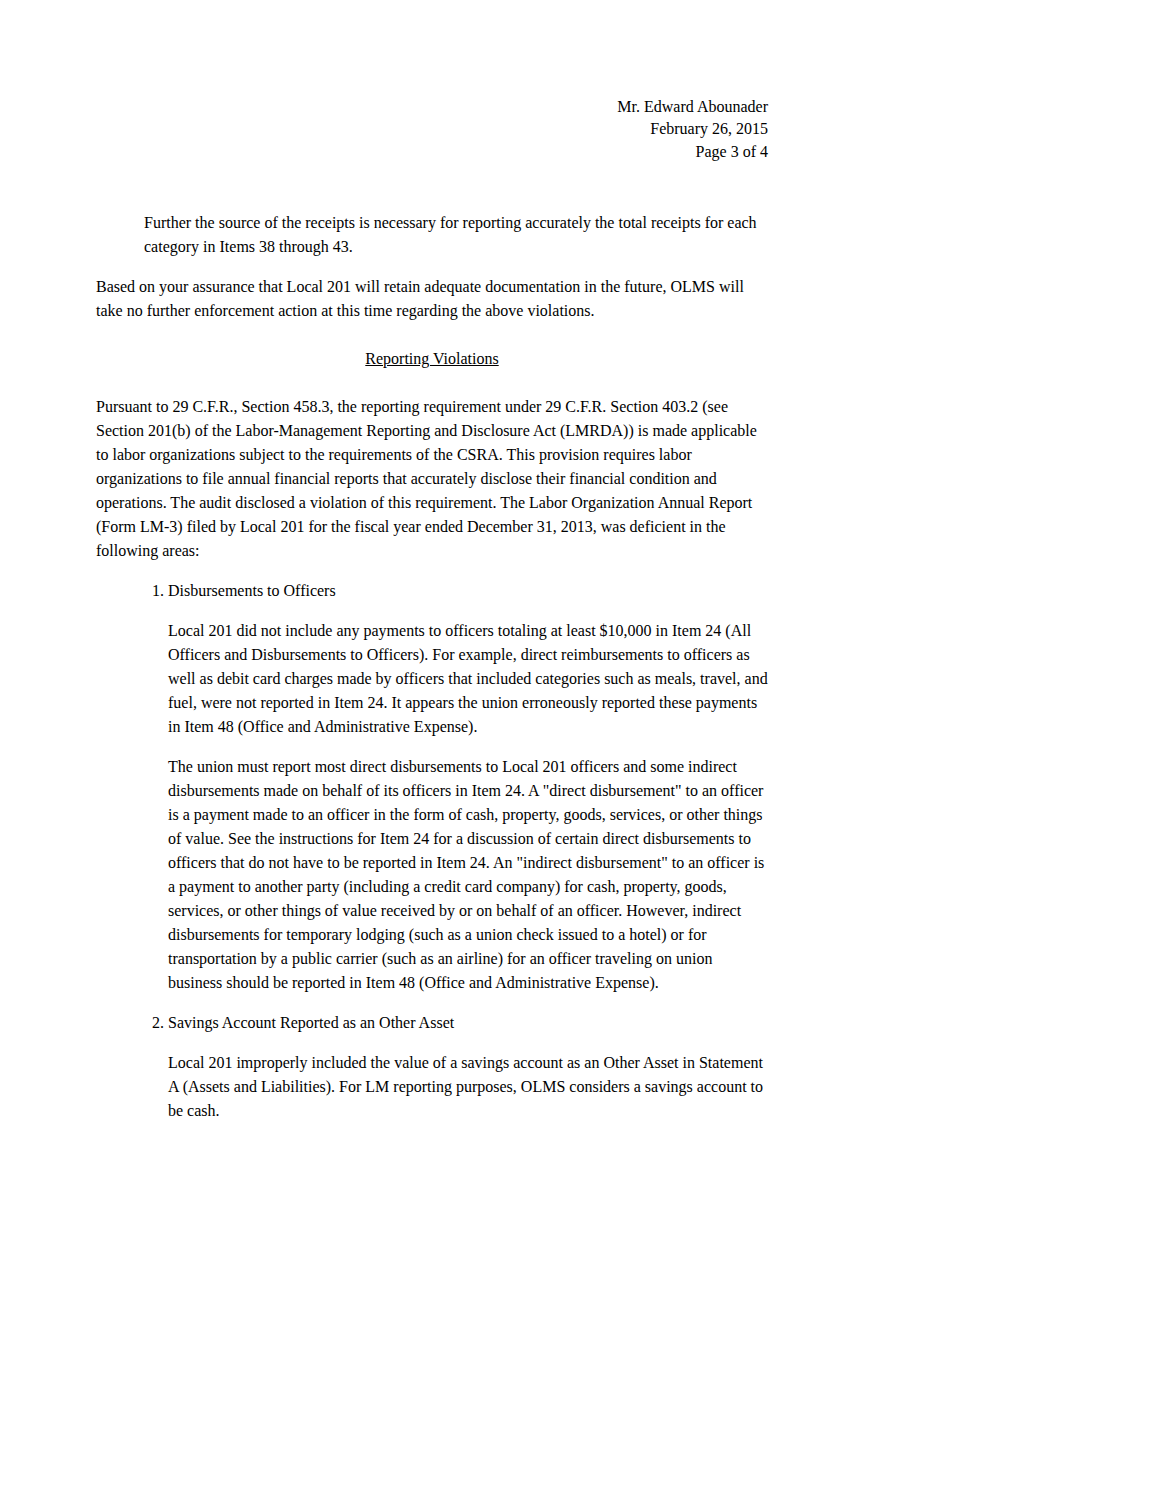Mr. Edward Abounader
February 26, 2015
Page 3 of 4
Further the source of the receipts is necessary for reporting accurately the total receipts for each category in Items 38 through 43.
Based on your assurance that Local 201 will retain adequate documentation in the future, OLMS will take no further enforcement action at this time regarding the above violations.
Reporting Violations
Pursuant to 29 C.F.R., Section 458.3, the reporting requirement under 29 C.F.R. Section 403.2 (see Section 201(b) of the Labor-Management Reporting and Disclosure Act (LMRDA)) is made applicable to labor organizations subject to the requirements of the CSRA. This provision requires labor organizations to file annual financial reports that accurately disclose their financial condition and operations. The audit disclosed a violation of this requirement. The Labor Organization Annual Report (Form LM-3) filed by Local 201 for the fiscal year ended December 31, 2013, was deficient in the following areas:
Disbursements to Officers
Local 201 did not include any payments to officers totaling at least $10,000 in Item 24 (All Officers and Disbursements to Officers). For example, direct reimbursements to officers as well as debit card charges made by officers that included categories such as meals, travel, and fuel, were not reported in Item 24. It appears the union erroneously reported these payments in Item 48 (Office and Administrative Expense).
The union must report most direct disbursements to Local 201 officers and some indirect disbursements made on behalf of its officers in Item 24. A "direct disbursement" to an officer is a payment made to an officer in the form of cash, property, goods, services, or other things of value. See the instructions for Item 24 for a discussion of certain direct disbursements to officers that do not have to be reported in Item 24. An "indirect disbursement" to an officer is a payment to another party (including a credit card company) for cash, property, goods, services, or other things of value received by or on behalf of an officer. However, indirect disbursements for temporary lodging (such as a union check issued to a hotel) or for transportation by a public carrier (such as an airline) for an officer traveling on union business should be reported in Item 48 (Office and Administrative Expense).
Savings Account Reported as an Other Asset
Local 201 improperly included the value of a savings account as an Other Asset in Statement A (Assets and Liabilities). For LM reporting purposes, OLMS considers a savings account to be cash.